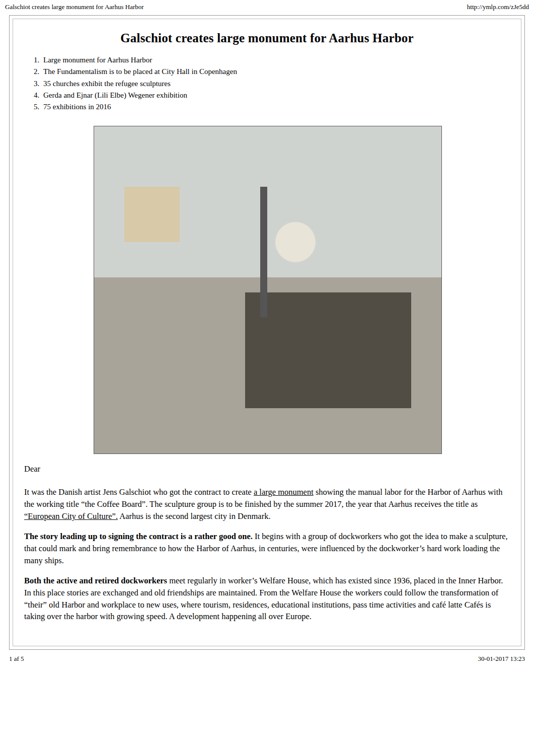Galschiot creates large monument for Aarhus Harbor
http://ymlp.com/zJe5dd
Galschiot creates large monument for Aarhus Harbor
Large monument for Aarhus Harbor
The Fundamentalism is to be placed at City Hall in Copenhagen
35 churches exhibit the refugee sculptures
Gerda and Ejnar (Lili Elbe) Wegener exhibition
75 exhibitions in 2016
Dear
It was the Danish artist Jens Galschiot who got the contract to create a large monument showing the manual labor for the Harbor of Aarhus with the working title “the Coffee Board”. The sculpture group is to be finished by the summer 2017, the year that Aarhus receives the title as “European City of Culture”. Aarhus is the second largest city in Denmark.
The story leading up to signing the contract is a rather good one. It begins with a group of dockworkers who got the idea to make a sculpture, that could mark and bring remembrance to how the Harbor of Aarhus, in centuries, were influenced by the dockworker’s hard work loading the many ships.
Both the active and retired dockworkers meet regularly in worker’s Welfare House, which has existed since 1936, placed in the Inner Harbor. In this place stories are exchanged and old friendships are maintained. From the Welfare House the workers could follow the transformation of “their” old Harbor and workplace to new uses, where tourism, residences, educational institutions, pass time activities and café latte Cafés is taking over the harbor with growing speed. A development happening all over Europe.
1 af 5
30-01-2017 13:23